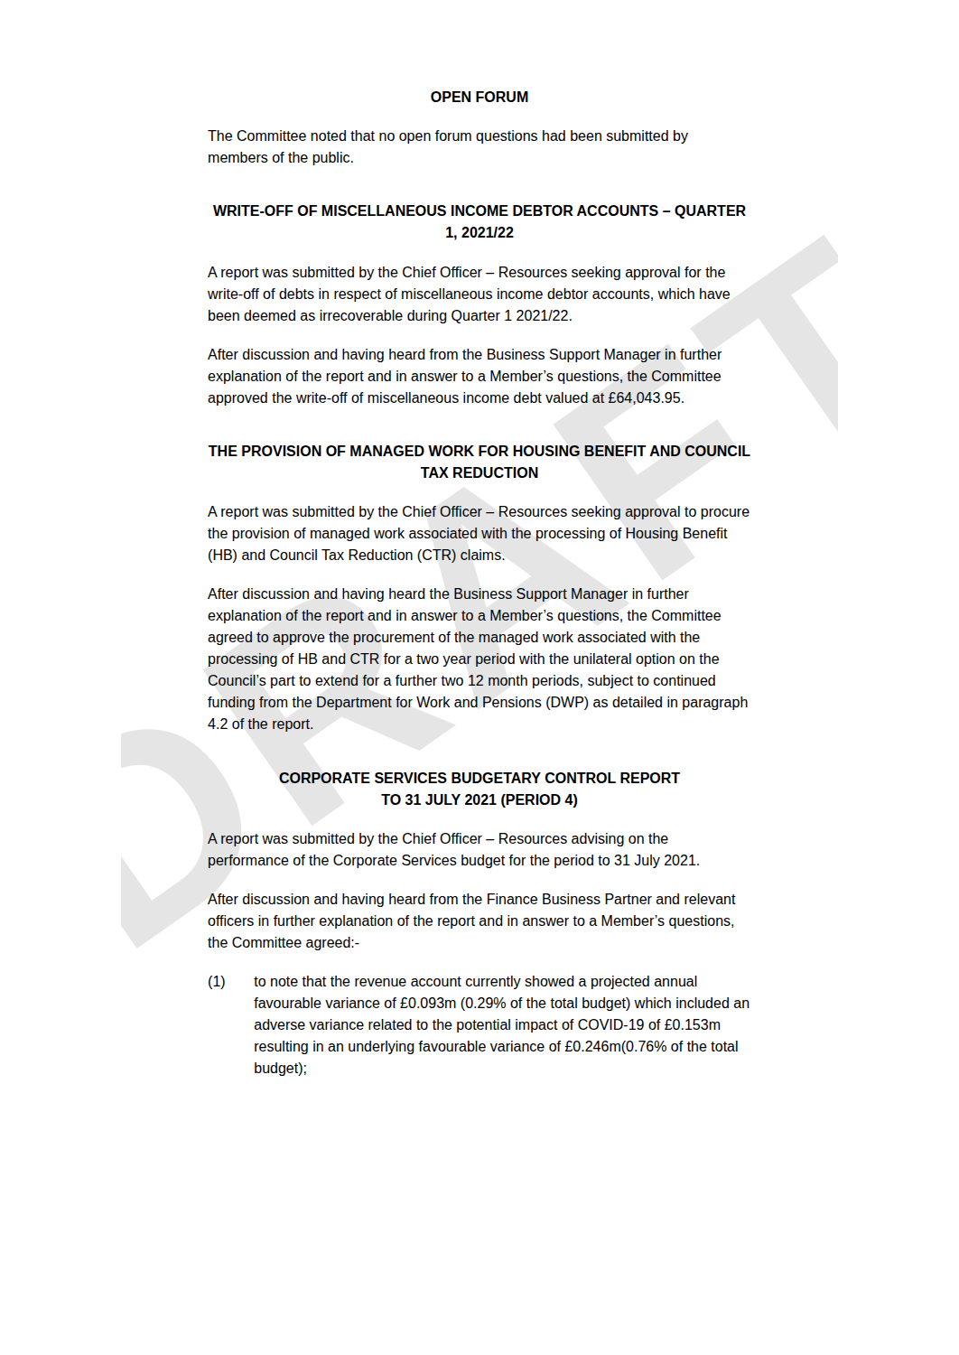DRAFT
Open Forum
The Committee noted that no open forum questions had been submitted by members of the public.
Write-off of Miscellaneous Income Debtor Accounts – Quarter 1, 2021/22
A report was submitted by the Chief Officer – Resources seeking approval for the write-off of debts in respect of miscellaneous income debtor accounts, which have been deemed as irrecoverable during Quarter 1 2021/22.
After discussion and having heard from the Business Support Manager in further explanation of the report and in answer to a Member’s questions, the Committee approved the write-off of miscellaneous income debt valued at £64,043.95.
The Provision of Managed Work for Housing Benefit and Council Tax Reduction
A report was submitted by the Chief Officer – Resources seeking approval to procure the provision of managed work associated with the processing of Housing Benefit (HB) and Council Tax Reduction (CTR) claims.
After discussion and having heard the Business Support Manager in further explanation of the report and in answer to a Member’s questions, the Committee agreed to approve the procurement of the managed work associated with the processing of HB and CTR for a two year period with the unilateral option on the Council’s part to extend for a further two 12 month periods, subject to continued funding from the Department for Work and Pensions (DWP) as detailed in paragraph 4.2 of the report.
Corporate Services Budgetary Control Report
to 31 July 2021 (Period 4)
A report was submitted by the Chief Officer – Resources advising on the performance of the Corporate Services budget for the period to 31 July 2021.
After discussion and having heard from the Finance Business Partner and relevant officers in further explanation of the report and in answer to a Member’s questions, the Committee agreed:-
(1) to note that the revenue account currently showed a projected annual favourable variance of £0.093m (0.29% of the total budget) which included an adverse variance related to the potential impact of COVID-19 of £0.153m resulting in an underlying favourable variance of £0.246m(0.76% of the total budget);